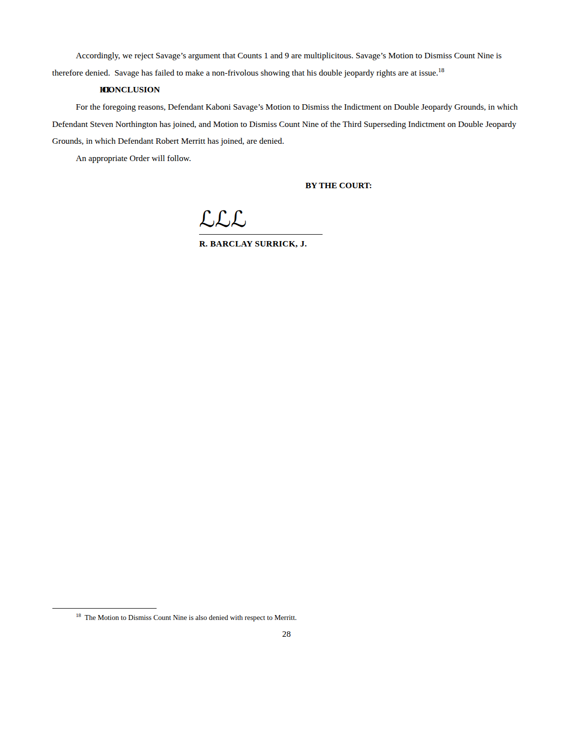Accordingly, we reject Savage’s argument that Counts 1 and 9 are multiplicitous. Savage’s Motion to Dismiss Count Nine is therefore denied. Savage has failed to make a non-frivolous showing that his double jeopardy rights are at issue.18
III. CONCLUSION
For the foregoing reasons, Defendant Kaboni Savage’s Motion to Dismiss the Indictment on Double Jeopardy Grounds, in which Defendant Steven Northington has joined, and Motion to Dismiss Count Nine of the Third Superseding Indictment on Double Jeopardy Grounds, in which Defendant Robert Merritt has joined, are denied.
An appropriate Order will follow.
BY THE COURT:
ℒℒℒ
R. BARCLAY SURRICK, J.
18 The Motion to Dismiss Count Nine is also denied with respect to Merritt.
28